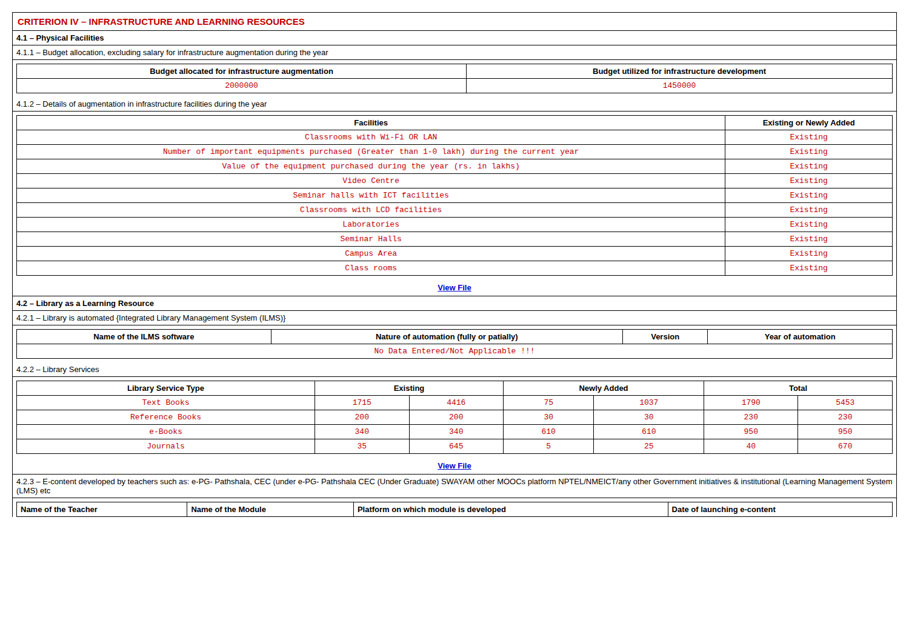CRITERION IV – INFRASTRUCTURE AND LEARNING RESOURCES
4.1 – Physical Facilities
4.1.1 – Budget allocation, excluding salary for infrastructure augmentation during the year
| Budget allocated for infrastructure augmentation | Budget utilized for infrastructure development |
| --- | --- |
| 2000000 | 1450000 |
4.1.2 – Details of augmentation in infrastructure facilities during the year
| Facilities | Existing or Newly Added |
| --- | --- |
| Classrooms with Wi-Fi OR LAN | Existing |
| Number of important equipments purchased (Greater than 1-0 lakh) during the current year | Existing |
| Value of the equipment purchased during the year (rs. in lakhs) | Existing |
| Video Centre | Existing |
| Seminar halls with ICT facilities | Existing |
| Classrooms with LCD facilities | Existing |
| Laboratories | Existing |
| Seminar Halls | Existing |
| Campus Area | Existing |
| Class rooms | Existing |
View File
4.2 – Library as a Learning Resource
4.2.1 – Library is automated {Integrated Library Management System (ILMS)}
| Name of the ILMS software | Nature of automation (fully or patially) | Version | Year of automation |
| --- | --- | --- | --- |
| No Data Entered/Not Applicable !!! |
4.2.2 – Library Services
| Library Service Type | Existing | Newly Added | Total |
| --- | --- | --- | --- |
| Text Books | 1715 | 4416 | 75 | 1037 | 1790 | 5453 |
| Reference Books | 200 | 200 | 30 | 30 | 230 | 230 |
| e-Books | 340 | 340 | 610 | 610 | 950 | 950 |
| Journals | 35 | 645 | 5 | 25 | 40 | 670 |
View File
4.2.3 – E-content developed by teachers such as: e-PG- Pathshala, CEC (under e-PG- Pathshala CEC (Under Graduate) SWAYAM other MOOCs platform NPTEL/NMEICT/any other Government initiatives & institutional (Learning Management System (LMS) etc
| Name of the Teacher | Name of the Module | Platform on which module is developed | Date of launching e-content |
| --- | --- | --- | --- |